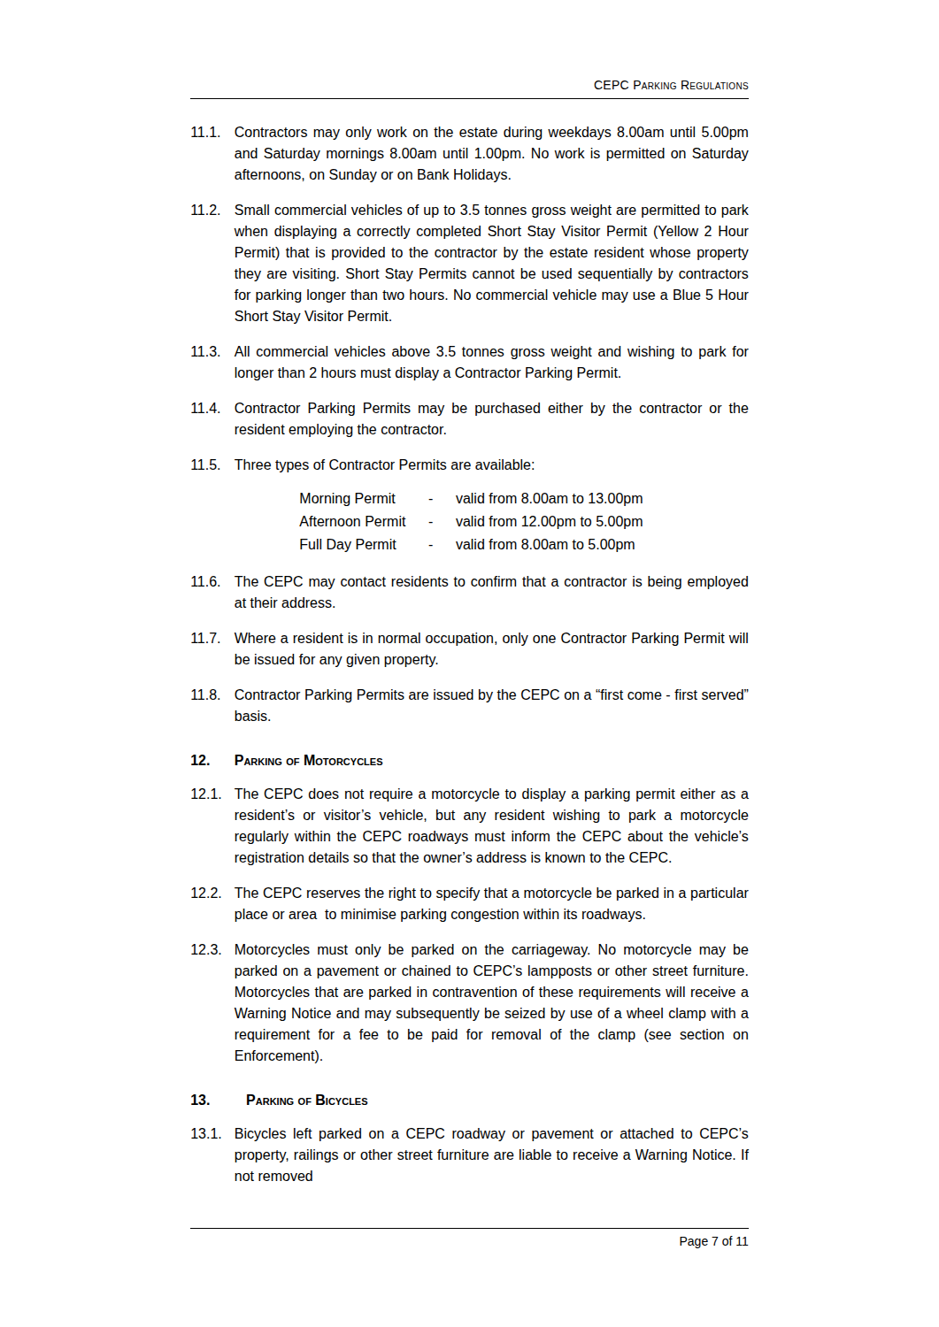CEPC Parking Regulations
11.1. Contractors may only work on the estate during weekdays 8.00am until 5.00pm and Saturday mornings 8.00am until 1.00pm. No work is permitted on Saturday afternoons, on Sunday or on Bank Holidays.
11.2. Small commercial vehicles of up to 3.5 tonnes gross weight are permitted to park when displaying a correctly completed Short Stay Visitor Permit (Yellow 2 Hour Permit) that is provided to the contractor by the estate resident whose property they are visiting. Short Stay Permits cannot be used sequentially by contractors for parking longer than two hours. No commercial vehicle may use a Blue 5 Hour Short Stay Visitor Permit.
11.3. All commercial vehicles above 3.5 tonnes gross weight and wishing to park for longer than 2 hours must display a Contractor Parking Permit.
11.4. Contractor Parking Permits may be purchased either by the contractor or the resident employing the contractor.
11.5. Three types of Contractor Permits are available:
| Morning Permit | - | valid from 8.00am to 13.00pm |
| Afternoon Permit | - | valid from 12.00pm to 5.00pm |
| Full Day Permit | - | valid from 8.00am to 5.00pm |
11.6. The CEPC may contact residents to confirm that a contractor is being employed at their address.
11.7. Where a resident is in normal occupation, only one Contractor Parking Permit will be issued for any given property.
11.8. Contractor Parking Permits are issued by the CEPC on a “first come - first served” basis.
12. Parking of Motorcycles
12.1. The CEPC does not require a motorcycle to display a parking permit either as a resident’s or visitor’s vehicle, but any resident wishing to park a motorcycle regularly within the CEPC roadways must inform the CEPC about the vehicle’s registration details so that the owner’s address is known to the CEPC.
12.2. The CEPC reserves the right to specify that a motorcycle be parked in a particular place or area to minimise parking congestion within its roadways.
12.3. Motorcycles must only be parked on the carriageway. No motorcycle may be parked on a pavement or chained to CEPC’s lampposts or other street furniture. Motorcycles that are parked in contravention of these requirements will receive a Warning Notice and may subsequently be seized by use of a wheel clamp with a requirement for a fee to be paid for removal of the clamp (see section on Enforcement).
13. Parking of Bicycles
13.1. Bicycles left parked on a CEPC roadway or pavement or attached to CEPC’s property, railings or other street furniture are liable to receive a Warning Notice. If not removed
Page 7 of 11